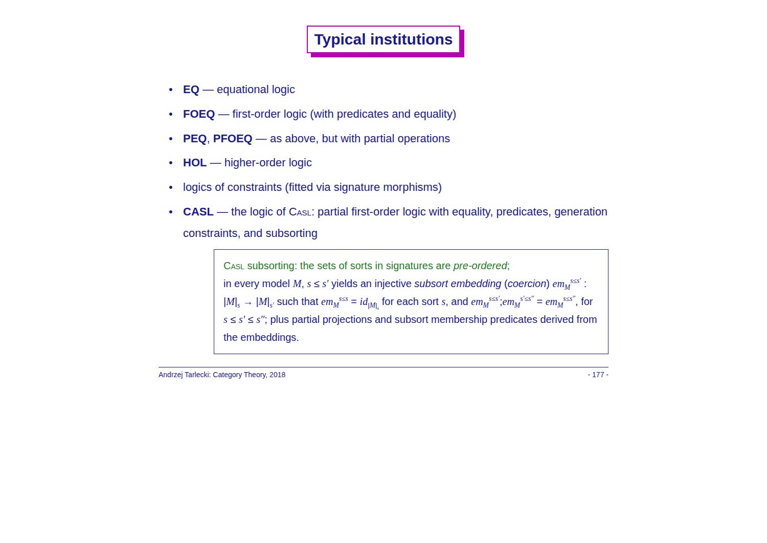Typical institutions
EQ — equational logic
FOEQ — first-order logic (with predicates and equality)
PEQ, PFOEQ — as above, but with partial operations
HOL — higher-order logic
logics of constraints (fitted via signature morphisms)
CASL — the logic of Casl: partial first-order logic with equality, predicates, generation constraints, and subsorting
Casl subsorting: the sets of sorts in signatures are pre-ordered;
in every model M, s ≤ s′ yields an injective subsort embedding (coercion) emMs≤s′ : |M|s → |M|s′ such that emMs≤s = id|M|s for each sort s, and emMs≤s′;emMs′≤s″ = emMs≤s″, for s ≤ s′ ≤ s″; plus partial projections and subsort membership predicates derived from the embeddings.
Andrzej Tarlecki: Category Theory, 2018 - 177 -